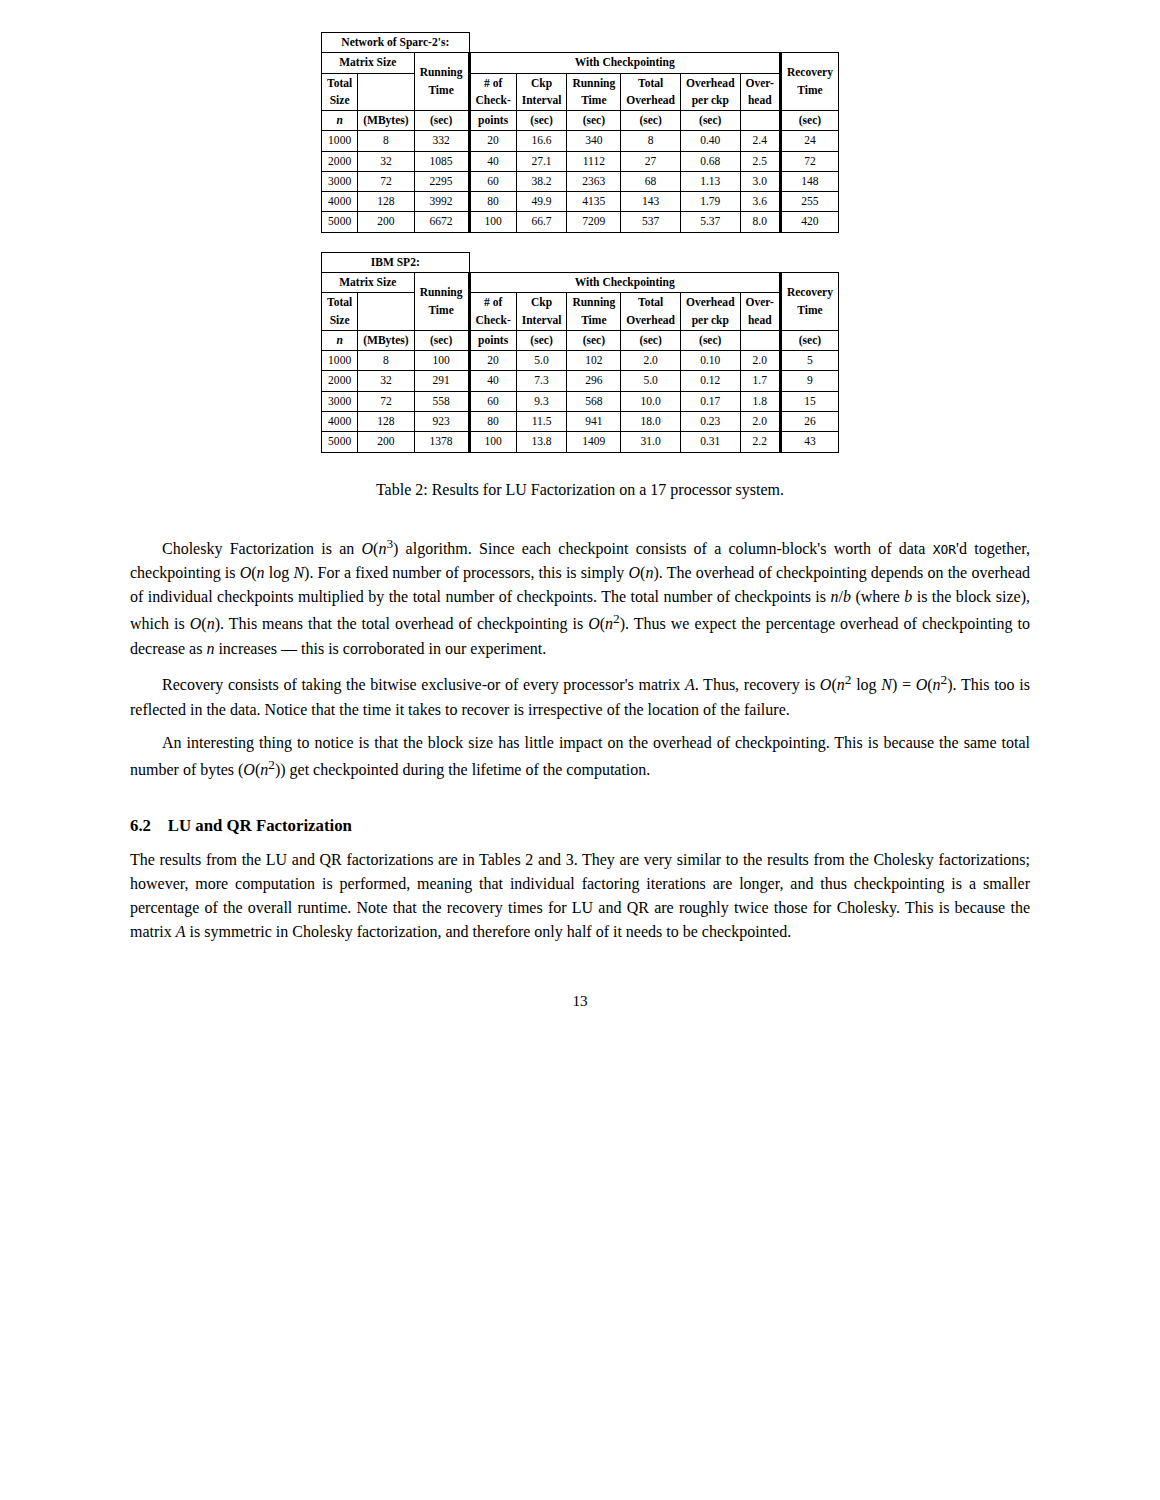| Network of Sparc-2's: | | |
| Matrix Size | Running Time | With Checkpointing | Recovery Time |
| Total Size | | # of Check- | Ckp Interval | Running Time | Total Overhead | Overhead per ckp | Over- head |
| n | (MBytes) | (sec) | points | (sec) | (sec) | (sec) | (sec) | | (sec) |
| 1000 | 8 | 332 | 20 | 16.6 | 340 | 8 | 0.40 | 2.4 | 24 |
| 2000 | 32 | 1085 | 40 | 27.1 | 1112 | 27 | 0.68 | 2.5 | 72 |
| 3000 | 72 | 2295 | 60 | 38.2 | 2363 | 68 | 1.13 | 3.0 | 148 |
| 4000 | 128 | 3992 | 80 | 49.9 | 4135 | 143 | 1.79 | 3.6 | 255 |
| 5000 | 200 | 6672 | 100 | 66.7 | 7209 | 537 | 5.37 | 8.0 | 420 |
| IBM SP2: | | |
| Matrix Size | Running Time | With Checkpointing | Recovery Time |
| Total Size | | # of Check- | Ckp Interval | Running Time | Total Overhead | Overhead per ckp | Over- head |
| n | (MBytes) | (sec) | points | (sec) | (sec) | (sec) | (sec) | | (sec) |
| 1000 | 8 | 100 | 20 | 5.0 | 102 | 2.0 | 0.10 | 2.0 | 5 |
| 2000 | 32 | 291 | 40 | 7.3 | 296 | 5.0 | 0.12 | 1.7 | 9 |
| 3000 | 72 | 558 | 60 | 9.3 | 568 | 10.0 | 0.17 | 1.8 | 15 |
| 4000 | 128 | 923 | 80 | 11.5 | 941 | 18.0 | 0.23 | 2.0 | 26 |
| 5000 | 200 | 1378 | 100 | 13.8 | 1409 | 31.0 | 0.31 | 2.2 | 43 |
Table 2: Results for LU Factorization on a 17 processor system.
Cholesky Factorization is an O(n3) algorithm. Since each checkpoint consists of a column-block's worth of data XOR'd together, checkpointing is O(n log N). For a fixed number of processors, this is simply O(n). The overhead of checkpointing depends on the overhead of individual checkpoints multiplied by the total number of checkpoints. The total number of checkpoints is n/b (where b is the block size), which is O(n). This means that the total overhead of checkpointing is O(n2). Thus we expect the percentage overhead of checkpointing to decrease as n increases — this is corroborated in our experiment.
Recovery consists of taking the bitwise exclusive-or of every processor's matrix A. Thus, recovery is O(n2 log N) = O(n2). This too is reflected in the data. Notice that the time it takes to recover is irrespective of the location of the failure.
An interesting thing to notice is that the block size has little impact on the overhead of checkpointing. This is because the same total number of bytes (O(n2)) get checkpointed during the lifetime of the computation.
6.2 LU and QR Factorization
The results from the LU and QR factorizations are in Tables 2 and 3. They are very similar to the results from the Cholesky factorizations; however, more computation is performed, meaning that individual factoring iterations are longer, and thus checkpointing is a smaller percentage of the overall runtime. Note that the recovery times for LU and QR are roughly twice those for Cholesky. This is because the matrix A is symmetric in Cholesky factorization, and therefore only half of it needs to be checkpointed.
13